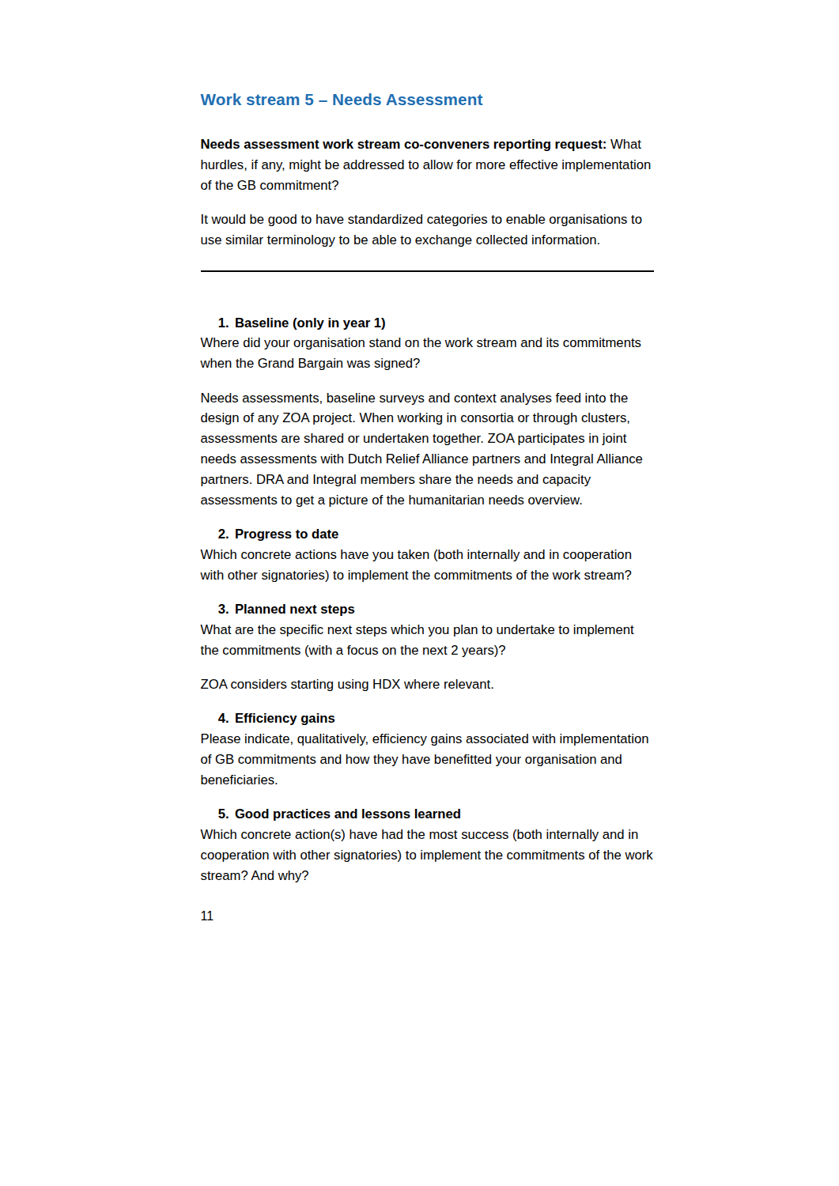Work stream 5 – Needs Assessment
Needs assessment work stream co-conveners reporting request: What hurdles, if any, might be addressed to allow for more effective implementation of the GB commitment?
It would be good to have standardized categories to enable organisations to use similar terminology to be able to exchange collected information.
Baseline (only in year 1)
Where did your organisation stand on the work stream and its commitments when the Grand Bargain was signed?
Needs assessments, baseline surveys and context analyses feed into the design of any ZOA project. When working in consortia or through clusters, assessments are shared or undertaken together. ZOA participates in joint needs assessments with Dutch Relief Alliance partners and Integral Alliance partners. DRA and Integral members share the needs and capacity assessments to get a picture of the humanitarian needs overview.
Progress to date
Which concrete actions have you taken (both internally and in cooperation with other signatories) to implement the commitments of the work stream?
Planned next steps
What are the specific next steps which you plan to undertake to implement the commitments (with a focus on the next 2 years)?
ZOA considers starting using HDX where relevant.
Efficiency gains
Please indicate, qualitatively, efficiency gains associated with implementation of GB commitments and how they have benefitted your organisation and beneficiaries.
Good practices and lessons learned
Which concrete action(s) have had the most success (both internally and in cooperation with other signatories) to implement the commitments of the work stream? And why?
11